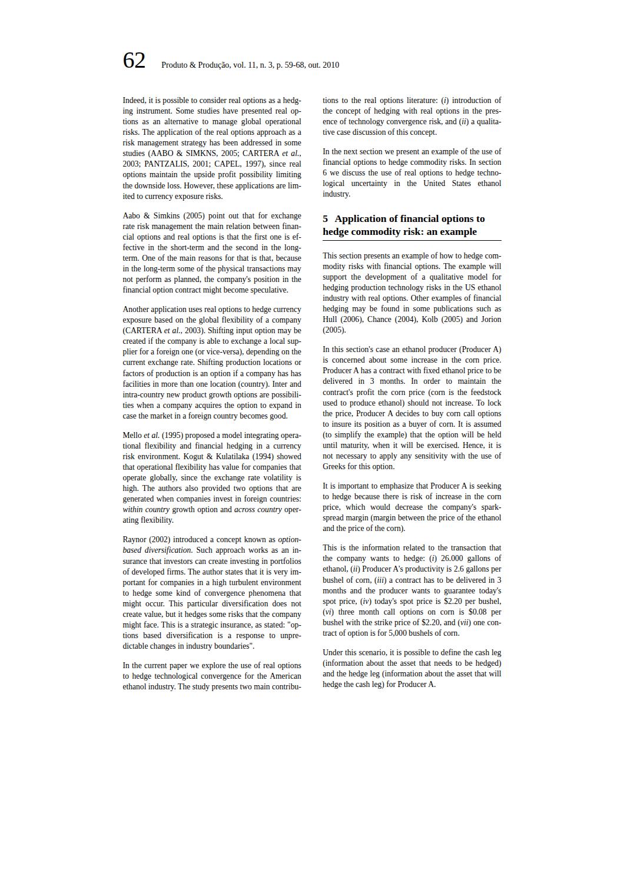62
Produto & Produção, vol. 11, n. 3, p. 59-68, out. 2010
Indeed, it is possible to consider real options as a hedging instrument. Some studies have presented real options as an alternative to manage global operational risks. The application of the real options approach as a risk management strategy has been addressed in some studies (AABO & SIMKNS, 2005; CARTERA et al., 2003; PANTZALIS, 2001; CAPEL, 1997), since real options maintain the upside profit possibility limiting the downside loss. However, these applications are limited to currency exposure risks.
Aabo & Simkins (2005) point out that for exchange rate risk management the main relation between financial options and real options is that the first one is effective in the short-term and the second in the long-term. One of the main reasons for that is that, because in the long-term some of the physical transactions may not perform as planned, the company's position in the financial option contract might become speculative.
Another application uses real options to hedge currency exposure based on the global flexibility of a company (CARTERA et al., 2003). Shifting input option may be created if the company is able to exchange a local supplier for a foreign one (or vice-versa), depending on the current exchange rate. Shifting production locations or factors of production is an option if a company has has facilities in more than one location (country). Inter and intra-country new product growth options are possibilities when a company acquires the option to expand in case the market in a foreign country becomes good.
Mello et al. (1995) proposed a model integrating operational flexibility and financial hedging in a currency risk environment. Kogut & Kulatilaka (1994) showed that operational flexibility has value for companies that operate globally, since the exchange rate volatility is high. The authors also provided two options that are generated when companies invest in foreign countries: within country growth option and across country operating flexibility.
Raynor (2002) introduced a concept known as option-based diversification. Such approach works as an insurance that investors can create investing in portfolios of developed firms. The author states that it is very important for companies in a high turbulent environment to hedge some kind of convergence phenomena that might occur. This particular diversification does not create value, but it hedges some risks that the company might face. This is a strategic insurance, as stated: "options based diversification is a response to unpredictable changes in industry boundaries".
In the current paper we explore the use of real options to hedge technological convergence for the American ethanol industry. The study presents two main contributions to the real options literature: (i) introduction of the concept of hedging with real options in the presence of technology convergence risk, and (ii) a qualitative case discussion of this concept.
In the next section we present an example of the use of financial options to hedge commodity risks. In section 6 we discuss the use of real options to hedge technological uncertainty in the United States ethanol industry.
5 Application of financial options to hedge commodity risk: an example
This section presents an example of how to hedge commodity risks with financial options. The example will support the development of a qualitative model for hedging production technology risks in the US ethanol industry with real options. Other examples of financial hedging may be found in some publications such as Hull (2006), Chance (2004), Kolb (2005) and Jorion (2005).
In this section's case an ethanol producer (Producer A) is concerned about some increase in the corn price. Producer A has a contract with fixed ethanol price to be delivered in 3 months. In order to maintain the contract's profit the corn price (corn is the feedstock used to produce ethanol) should not increase. To lock the price, Producer A decides to buy corn call options to insure its position as a buyer of corn. It is assumed (to simplify the example) that the option will be held until maturity, when it will be exercised. Hence, it is not necessary to apply any sensitivity with the use of Greeks for this option.
It is important to emphasize that Producer A is seeking to hedge because there is risk of increase in the corn price, which would decrease the company's spark-spread margin (margin between the price of the ethanol and the price of the corn).
This is the information related to the transaction that the company wants to hedge: (i) 26.000 gallons of ethanol, (ii) Producer A's productivity is 2.6 gallons per bushel of corn, (iii) a contract has to be delivered in 3 months and the producer wants to guarantee today's spot price, (iv) today's spot price is $2.20 per bushel, (vi) three month call options on corn is $0.08 per bushel with the strike price of $2.20, and (vii) one contract of option is for 5,000 bushels of corn.
Under this scenario, it is possible to define the cash leg (information about the asset that needs to be hedged) and the hedge leg (information about the asset that will hedge the cash leg) for Producer A.